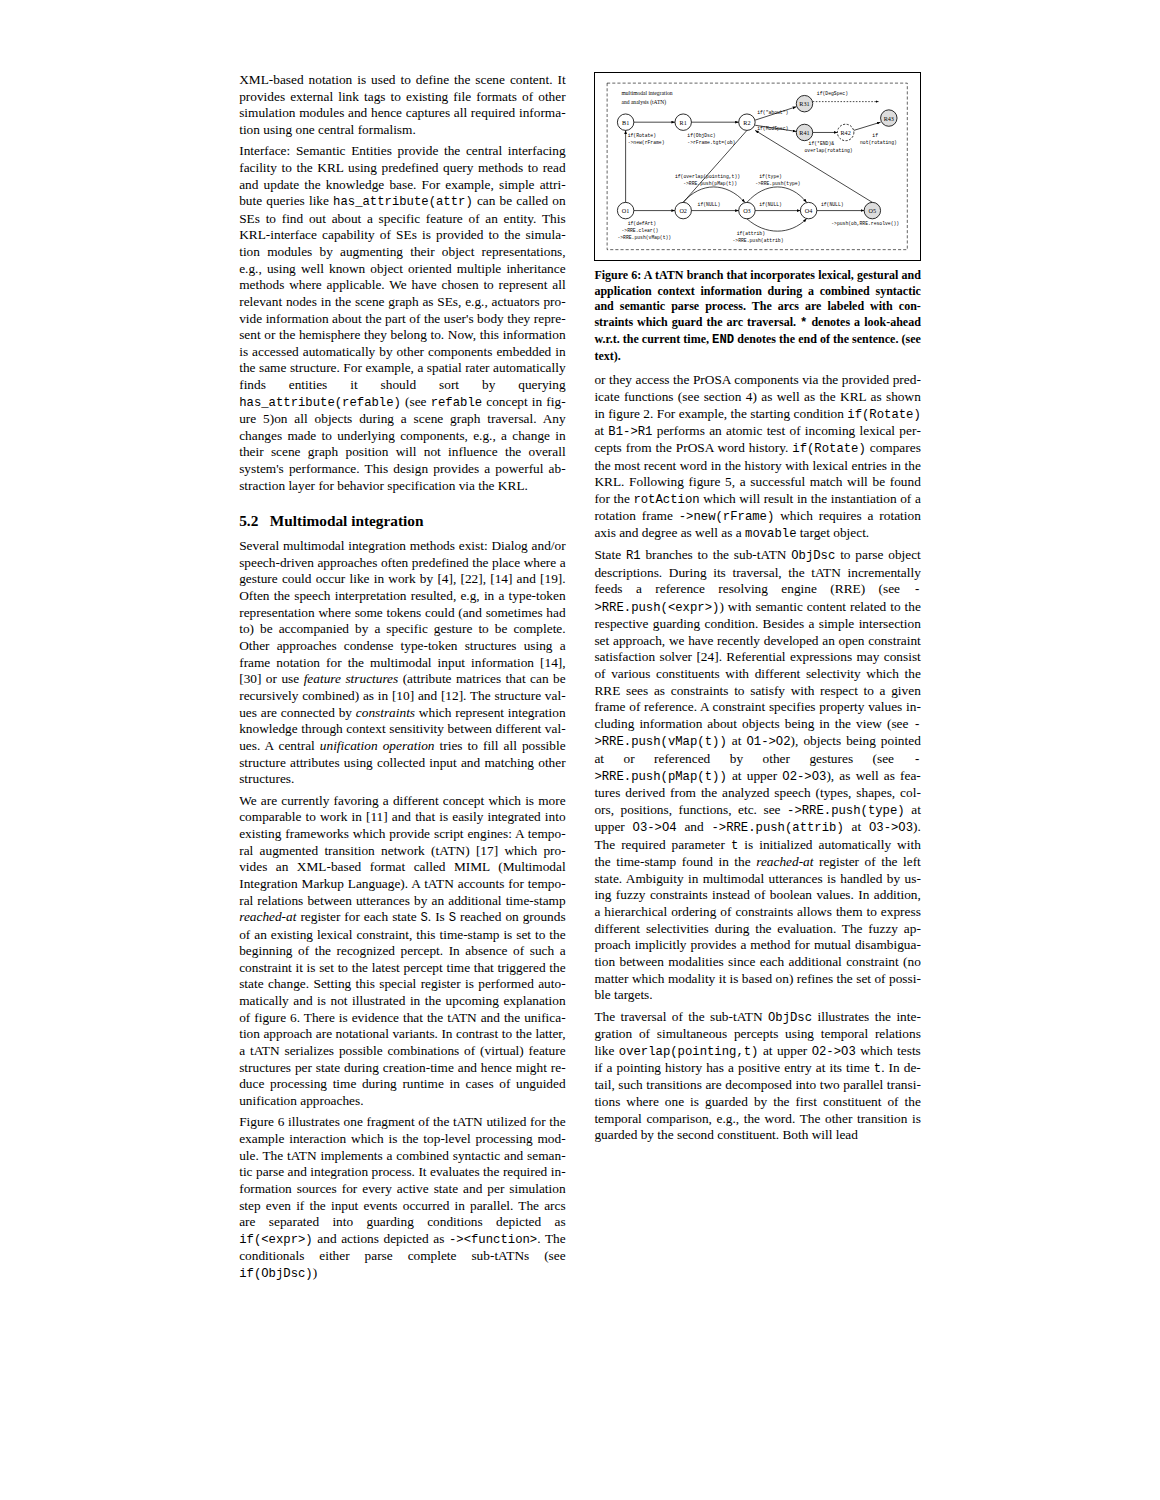XML-based notation is used to define the scene content. It provides external link tags to existing file formats of other simulation modules and hence captures all required information using one central formalism.
Interface: Semantic Entities provide the central interfacing facility to the KRL using predefined query methods to read and update the knowledge base. For example, simple attribute queries like has_attribute(attr) can be called on SEs to find out about a specific feature of an entity. This KRL-interface capability of SEs is provided to the simulation modules by augmenting their object representations, e.g., using well known object oriented multiple inheritance methods where applicable. We have chosen to represent all relevant nodes in the scene graph as SEs, e.g., actuators provide information about the part of the user's body they represent or the hemisphere they belong to. Now, this information is accessed automatically by other components embedded in the same structure. For example, a spatial rater automatically finds entities it should sort by querying has_attribute(refable) (see refable concept in figure 5)on all objects during a scene graph traversal. Any changes made to underlying components, e.g., a change in their scene graph position will not influence the overall system's performance. This design provides a powerful abstraction layer for behavior specification via the KRL.
5.2 Multimodal integration
Several multimodal integration methods exist: Dialog and/or speech-driven approaches often predefined the place where a gesture could occur like in work by [4], [22], [14] and [19]. Often the speech interpretation resulted, e.g, in a type-token representation where some tokens could (and sometimes had to) be accompanied by a specific gesture to be complete. Other approaches condense type-token structures using a frame notation for the multimodal input information [14], [30] or use feature structures (attribute matrices that can be recursively combined) as in [10] and [12]. The structure values are connected by constraints which represent integration knowledge through context sensitivity between different values. A central unification operation tries to fill all possible structure attributes using collected input and matching other structures.
We are currently favoring a different concept which is more comparable to work in [11] and that is easily integrated into existing frameworks which provide script engines: A temporal augmented transition network (tATN) [17] which provides an XML-based format called MIML (Multimodal Integration Markup Language). A tATN accounts for temporal relations between utterances by an additional time-stamp reached-at register for each state S. Is S reached on grounds of an existing lexical constraint, this time-stamp is set to the beginning of the recognized percept. In absence of such a constraint it is set to the latest percept time that triggered the state change. Setting this special register is performed automatically and is not illustrated in the upcoming explanation of figure 6. There is evidence that the tATN and the unification approach are notational variants. In contrast to the latter, a tATN serializes possible combinations of (virtual) feature structures per state during creation-time and hence might reduce processing time during runtime in cases of unguided unification approaches.
Figure 6 illustrates one fragment of the tATN utilized for the example interaction which is the top-level processing module. The tATN implements a combined syntactic and semantic parse and integration process. It evaluates the required information sources for every active state and per simulation step even if the input events occurred in parallel. The arcs are separated into guarding conditions depicted as if(<expr>) and actions depicted as -><function>. The conditionals either parse complete sub-tATNs (see if(ObjDsc))
multimodal integration and analysis (tATN) B1 R1 R2 R31 R41 R42 R43 if(Rotate) ->new(rFrame) if(ObjDsc) ->rFrame.tgt=(ob) if("about") if(ModSpec) if(DegSpec) if(*END)& overlap(rotating) if not(rotating) O1 O2 O3 O4 O5 if(defArt) ->RRE.clear() ->RRE.push(vMap(t)) if(NULL) if(NULL) if(NULL) ->push(ob,RRE.resolve()) if(overlap(pointing,t)) ->RRE.push(pMap(t)) if(type) ->RRE.push(type) if(attrib) ->RRE.push(attrib)
Figure 6: A tATN branch that incorporates lexical, gestural and application context information during a combined syntactic and semantic parse process. The arcs are labeled with constraints which guard the arc traversal. * denotes a look-ahead w.r.t. the current time, END denotes the end of the sentence. (see text).
or they access the PrOSA components via the provided predicate functions (see section 4) as well as the KRL as shown in figure 2. For example, the starting condition if(Rotate) at B1->R1 performs an atomic test of incoming lexical percepts from the PrOSA word history. if(Rotate) compares the most recent word in the history with lexical entries in the KRL. Following figure 5, a successful match will be found for the rotAction which will result in the instantiation of a rotation frame ->new(rFrame) which requires a rotation axis and degree as well as a movable target object.
State R1 branches to the sub-tATN ObjDsc to parse object descriptions. During its traversal, the tATN incrementally feeds a reference resolving engine (RRE) (see ->RRE.push(<expr>)) with semantic content related to the respective guarding condition. Besides a simple intersection set approach, we have recently developed an open constraint satisfaction solver [24]. Referential expressions may consist of various constituents with different selectivity which the RRE sees as constraints to satisfy with respect to a given frame of reference. A constraint specifies property values including information about objects being in the view (see ->RRE.push(vMap(t)) at O1->O2), objects being pointed at or referenced by other gestures (see ->RRE.push(pMap(t)) at upper O2->O3), as well as features derived from the analyzed speech (types, shapes, colors, positions, functions, etc. see ->RRE.push(type) at upper O3->O4 and ->RRE.push(attrib) at O3->O3). The required parameter t is initialized automatically with the time-stamp found in the reached-at register of the left state. Ambiguity in multimodal utterances is handled by using fuzzy constraints instead of boolean values. In addition, a hierarchical ordering of constraints allows them to express different selectivities during the evaluation. The fuzzy approach implicitly provides a method for mutual disambiguation between modalities since each additional constraint (no matter which modality it is based on) refines the set of possible targets.
The traversal of the sub-tATN ObjDsc illustrates the integration of simultaneous percepts using temporal relations like overlap(pointing,t) at upper O2->O3 which tests if a pointing history has a positive entry at its time t. In detail, such transitions are decomposed into two parallel transitions where one is guarded by the first constituent of the temporal comparison, e.g., the word. The other transition is guarded by the second constituent. Both will lead